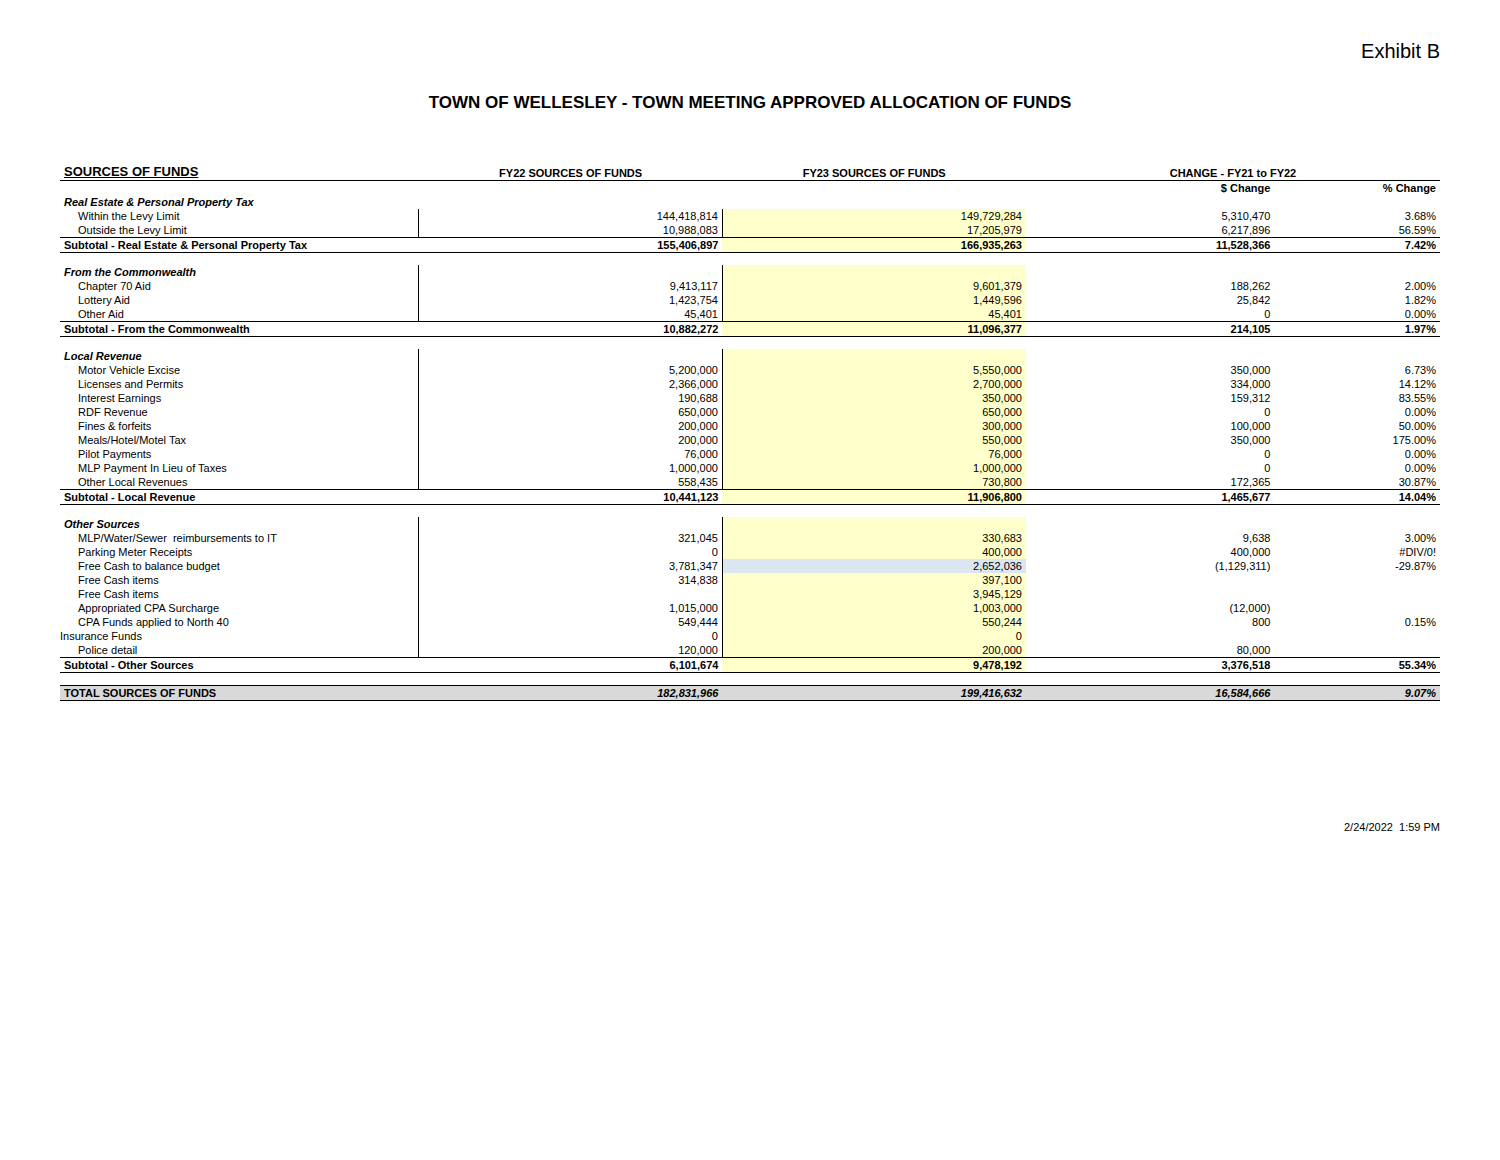Exhibit B
TOWN OF WELLESLEY - TOWN MEETING APPROVED ALLOCATION OF FUNDS
| SOURCES OF FUNDS | FY22 SOURCES OF FUNDS | FY23 SOURCES OF FUNDS | CHANGE - FY21 to FY22 |
| | | | $ Change | % Change |
| Real Estate & Personal Property Tax | | | | |
| Within the Levy Limit | 144,418,814 | 149,729,284 | 5,310,470 | 3.68% |
| Outside the Levy Limit | 10,988,083 | 17,205,979 | 6,217,896 | 56.59% |
| Subtotal - Real Estate & Personal Property Tax | 155,406,897 | 166,935,263 | 11,528,366 | 7.42% |
| From the Commonwealth | | | | |
| Chapter 70 Aid | 9,413,117 | 9,601,379 | 188,262 | 2.00% |
| Lottery Aid | 1,423,754 | 1,449,596 | 25,842 | 1.82% |
| Other Aid | 45,401 | 45,401 | 0 | 0.00% |
| Subtotal - From the Commonwealth | 10,882,272 | 11,096,377 | 214,105 | 1.97% |
| Local Revenue | | | | |
| Motor Vehicle Excise | 5,200,000 | 5,550,000 | 350,000 | 6.73% |
| Licenses and Permits | 2,366,000 | 2,700,000 | 334,000 | 14.12% |
| Interest Earnings | 190,688 | 350,000 | 159,312 | 83.55% |
| RDF Revenue | 650,000 | 650,000 | 0 | 0.00% |
| Fines & forfeits | 200,000 | 300,000 | 100,000 | 50.00% |
| Meals/Hotel/Motel Tax | 200,000 | 550,000 | 350,000 | 175.00% |
| Pilot Payments | 76,000 | 76,000 | 0 | 0.00% |
| MLP Payment In Lieu of Taxes | 1,000,000 | 1,000,000 | 0 | 0.00% |
| Other Local Revenues | 558,435 | 730,800 | 172,365 | 30.87% |
| Subtotal - Local Revenue | 10,441,123 | 11,906,800 | 1,465,677 | 14.04% |
| Other Sources | | | | |
| MLP/Water/Sewer reimbursements to IT | 321,045 | 330,683 | 9,638 | 3.00% |
| Parking Meter Receipts | 0 | 400,000 | 400,000 | #DIV/0! |
| Free Cash to balance budget | 3,781,347 | 2,652,036 | (1,129,311) | -29.87% |
| Free Cash items | 314,838 | 397,100 | | |
| Free Cash items | | 3,945,129 | | |
| Appropriated CPA Surcharge | 1,015,000 | 1,003,000 | (12,000) | |
| CPA Funds applied to North 40 | 549,444 | 550,244 | 800 | 0.15% |
| Insurance Funds | 0 | 0 | | |
| Police detail | 120,000 | 200,000 | 80,000 | |
| Subtotal - Other Sources | 6,101,674 | 9,478,192 | 3,376,518 | 55.34% |
| TOTAL SOURCES OF FUNDS | 182,831,966 | 199,416,632 | 16,584,666 | 9.07% |
2/24/2022 1:59 PM